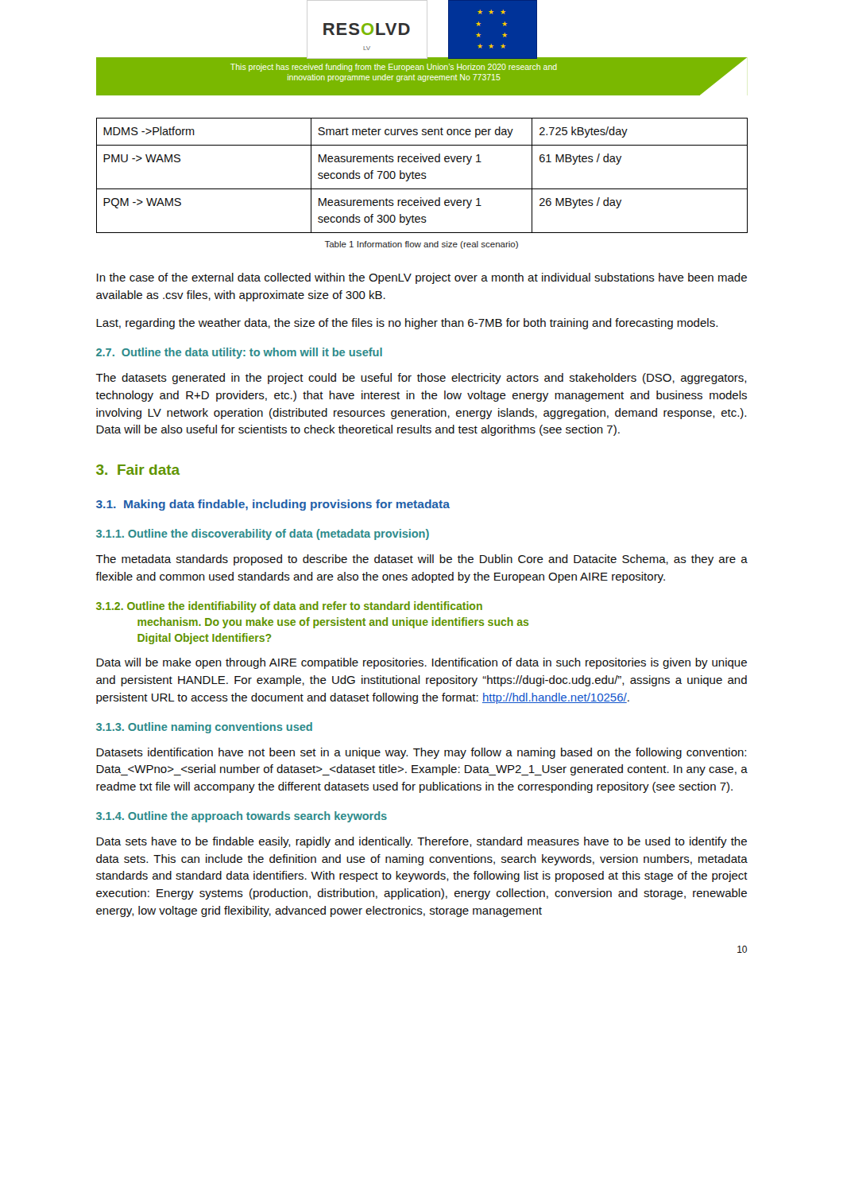This project has received funding from the European Union’s Horizon 2020 research and
innovation programme under grant agreement No 773715
RESOLVDLV
★ ★ ★
★ ★
★ ★
★ ★ ★
| MDMS ->Platform | Smart meter curves sent once per day | 2.725 kBytes/day |
| PMU -> WAMS | Measurements received every 1 seconds of 700 bytes | 61 MBytes / day |
| PQM -> WAMS | Measurements received every 1 seconds of 300 bytes | 26 MBytes / day |
Table 1 Information flow and size (real scenario)
In the case of the external data collected within the OpenLV project over a month at individual substations have been made available as .csv files, with approximate size of 300 kB.
Last, regarding the weather data, the size of the files is no higher than 6-7MB for both training and forecasting models.
2.7. Outline the data utility: to whom will it be useful
The datasets generated in the project could be useful for those electricity actors and stakeholders (DSO, aggregators, technology and R+D providers, etc.) that have interest in the low voltage energy management and business models involving LV network operation (distributed resources generation, energy islands, aggregation, demand response, etc.). Data will be also useful for scientists to check theoretical results and test algorithms (see section 7).
3. Fair data
3.1. Making data findable, including provisions for metadata
3.1.1. Outline the discoverability of data (metadata provision)
The metadata standards proposed to describe the dataset will be the Dublin Core and Datacite Schema, as they are a flexible and common used standards and are also the ones adopted by the European Open AIRE repository.
3.1.2. Outline the identifiability of data and refer to standard identification
mechanism. Do you make use of persistent and unique identifiers such as
Digital Object Identifiers?
Data will be make open through AIRE compatible repositories. Identification of data in such repositories is given by unique and persistent HANDLE. For example, the UdG institutional repository “https://dugi-doc.udg.edu/”, assigns a unique and persistent URL to access the document and dataset following the format: http://hdl.handle.net/10256/.
3.1.3. Outline naming conventions used
Datasets identification have not been set in a unique way. They may follow a naming based on the following convention: Data_<WPno>_<serial number of dataset>_<dataset title>. Example: Data_WP2_1_User generated content. In any case, a readme txt file will accompany the different datasets used for publications in the corresponding repository (see section 7).
3.1.4. Outline the approach towards search keywords
Data sets have to be findable easily, rapidly and identically. Therefore, standard measures have to be used to identify the data sets. This can include the definition and use of naming conventions, search keywords, version numbers, metadata standards and standard data identifiers. With respect to keywords, the following list is proposed at this stage of the project execution: Energy systems (production, distribution, application), energy collection, conversion and storage, renewable energy, low voltage grid flexibility, advanced power electronics, storage management
10